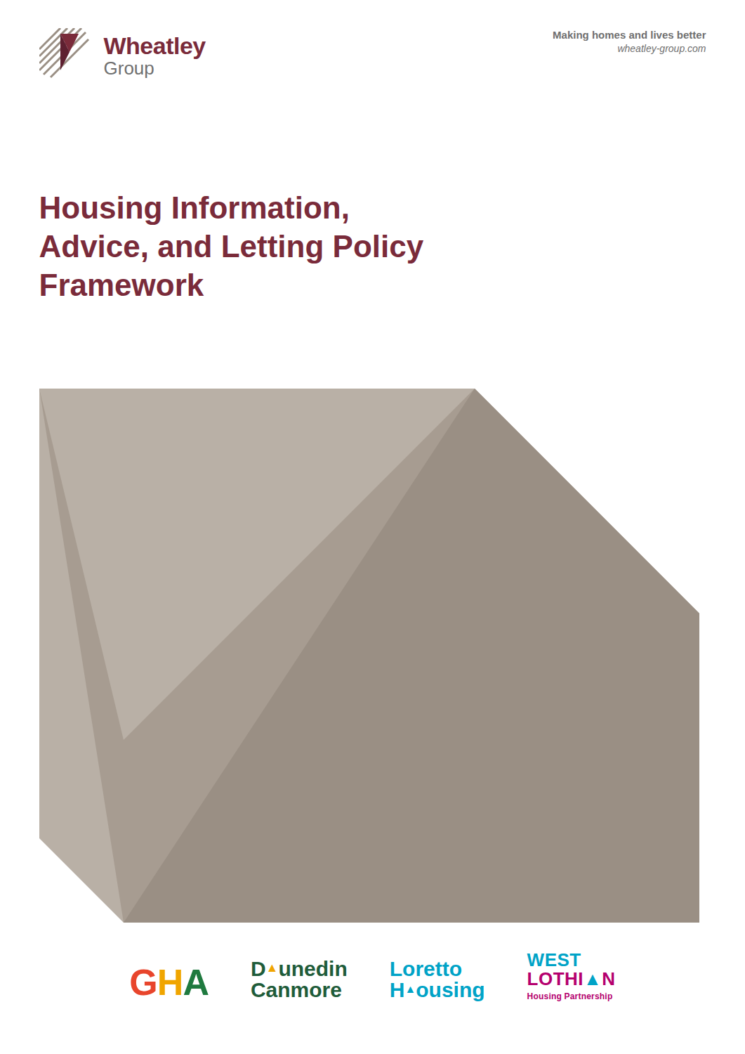Wheatley
Group
Making homes and lives better
wheatley-group.com
Housing Information,
Advice, and Letting Policy
Framework
GHA
D▲unedin Canmore
Loretto
H▲ousing
WEST
LOTHI▲N
Housing Partnership